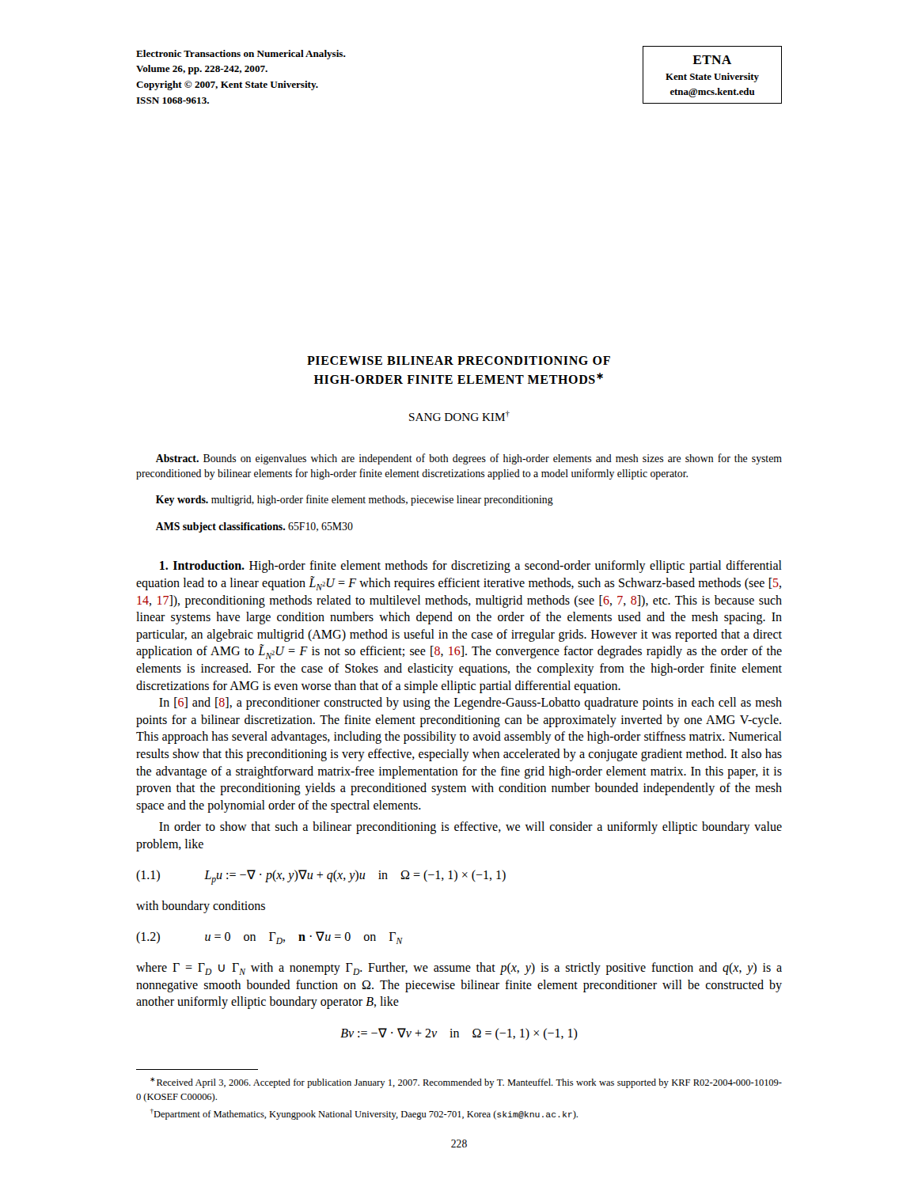Electronic Transactions on Numerical Analysis.
Volume 26, pp. 228-242, 2007.
Copyright © 2007, Kent State University.
ISSN 1068-9613.
ETNA
Kent State University
etna@mcs.kent.edu
PIECEWISE BILINEAR PRECONDITIONING OF
HIGH-ORDER FINITE ELEMENT METHODS∗
SANG DONG KIM†
Abstract. Bounds on eigenvalues which are independent of both degrees of high-order elements and mesh sizes are shown for the system preconditioned by bilinear elements for high-order finite element discretizations applied to a model uniformly elliptic operator.
Key words. multigrid, high-order finite element methods, piecewise linear preconditioning
AMS subject classifications. 65F10, 65M30
1. Introduction. High-order finite element methods for discretizing a second-order uniformly elliptic partial differential equation lead to a linear equation L̃N2U = F which requires efficient iterative methods, such as Schwarz-based methods (see [5, 14, 17]), preconditioning methods related to multilevel methods, multigrid methods (see [6, 7, 8]), etc. This is because such linear systems have large condition numbers which depend on the order of the elements used and the mesh spacing. In particular, an algebraic multigrid (AMG) method is useful in the case of irregular grids. However it was reported that a direct application of AMG to L̃N2U = F is not so efficient; see [8, 16]. The convergence factor degrades rapidly as the order of the elements is increased. For the case of Stokes and elasticity equations, the complexity from the high-order finite element discretizations for AMG is even worse than that of a simple elliptic partial differential equation.
In [6] and [8], a preconditioner constructed by using the Legendre-Gauss-Lobatto quadrature points in each cell as mesh points for a bilinear discretization. The finite element preconditioning can be approximately inverted by one AMG V-cycle. This approach has several advantages, including the possibility to avoid assembly of the high-order stiffness matrix. Numerical results show that this preconditioning is very effective, especially when accelerated by a conjugate gradient method. It also has the advantage of a straightforward matrix-free implementation for the fine grid high-order element matrix. In this paper, it is proven that the preconditioning yields a preconditioned system with condition number bounded independently of the mesh space and the polynomial order of the spectral elements.
In order to show that such a bilinear preconditioning is effective, we will consider a uniformly elliptic boundary value problem, like
(1.1)
Lpu := −∇ · p(x, y)∇u + q(x, y)u in Ω = (−1, 1) × (−1, 1)
with boundary conditions
(1.2)
u = 0 on ΓD, n · ∇u = 0 on ΓN
where Γ = ΓD ∪ ΓN with a nonempty ΓD. Further, we assume that p(x, y) is a strictly positive function and q(x, y) is a nonnegative smooth bounded function on Ω. The piecewise bilinear finite element preconditioner will be constructed by another uniformly elliptic boundary operator B, like
Bv := −∇ · ∇v + 2v in Ω = (−1, 1) × (−1, 1)
∗Received April 3, 2006. Accepted for publication January 1, 2007. Recommended by T. Manteuffel. This work was supported by KRF R02-2004-000-10109-0 (KOSEF C00006).
†Department of Mathematics, Kyungpook National University, Daegu 702-701, Korea (skim@knu.ac.kr).
228